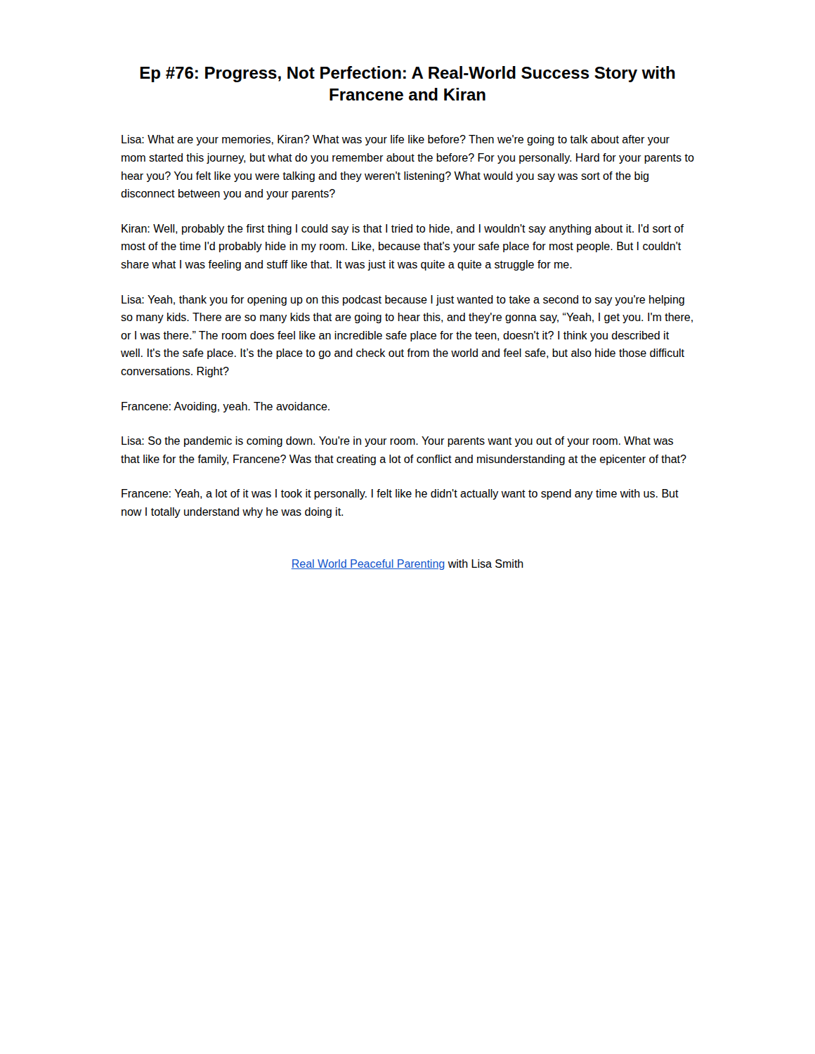Ep #76: Progress, Not Perfection: A Real-World Success Story with Francene and Kiran
Lisa: What are your memories, Kiran? What was your life like before? Then we're going to talk about after your mom started this journey, but what do you remember about the before? For you personally. Hard for your parents to hear you? You felt like you were talking and they weren't listening? What would you say was sort of the big disconnect between you and your parents?
Kiran: Well, probably the first thing I could say is that I tried to hide, and I wouldn't say anything about it. I'd sort of most of the time I'd probably hide in my room. Like, because that's your safe place for most people. But I couldn't share what I was feeling and stuff like that. It was just it was quite a quite a struggle for me.
Lisa: Yeah, thank you for opening up on this podcast because I just wanted to take a second to say you're helping so many kids. There are so many kids that are going to hear this, and they're gonna say, “Yeah, I get you. I'm there, or I was there.” The room does feel like an incredible safe place for the teen, doesn't it? I think you described it well. It's the safe place. It’s the place to go and check out from the world and feel safe, but also hide those difficult conversations. Right?
Francene: Avoiding, yeah. The avoidance.
Lisa: So the pandemic is coming down. You're in your room. Your parents want you out of your room. What was that like for the family, Francene? Was that creating a lot of conflict and misunderstanding at the epicenter of that?
Francene: Yeah, a lot of it was I took it personally. I felt like he didn't actually want to spend any time with us. But now I totally understand why he was doing it.
Real World Peaceful Parenting with Lisa Smith